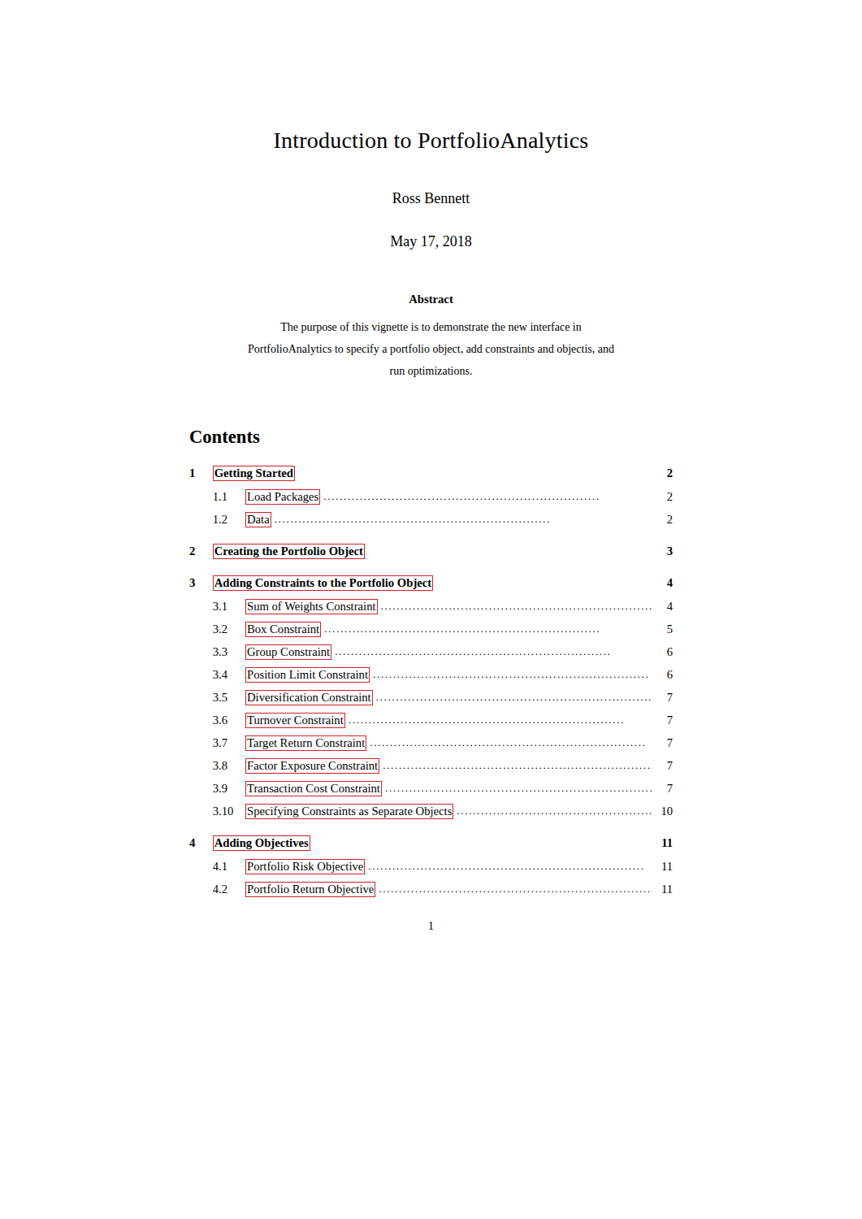Introduction to PortfolioAnalytics
Ross Bennett
May 17, 2018
Abstract
The purpose of this vignette is to demonstrate the new interface in PortfolioAnalytics to specify a portfolio object, add constraints and objectis, and run optimizations.
Contents
1 Getting Started .................................................. 2
1.1 Load Packages ..................................................................... 2
1.2 Data ..................................................................... 2
2 Creating the Portfolio Object .................................................. 3
3 Adding Constraints to the Portfolio Object .................................................. 4
3.1 Sum of Weights Constraint ..................................................................... 4
3.2 Box Constraint ..................................................................... 5
3.3 Group Constraint ..................................................................... 6
3.4 Position Limit Constraint ..................................................................... 6
3.5 Diversification Constraint ..................................................................... 7
3.6 Turnover Constraint ..................................................................... 7
3.7 Target Return Constraint ..................................................................... 7
3.8 Factor Exposure Constraint ..................................................................... 7
3.9 Transaction Cost Constraint ..................................................................... 7
3.10 Specifying Constraints as Separate Objects ..................................................................... 10
4 Adding Objectives .................................................. 11
4.1 Portfolio Risk Objective ..................................................................... 11
4.2 Portfolio Return Objective ..................................................................... 11
1